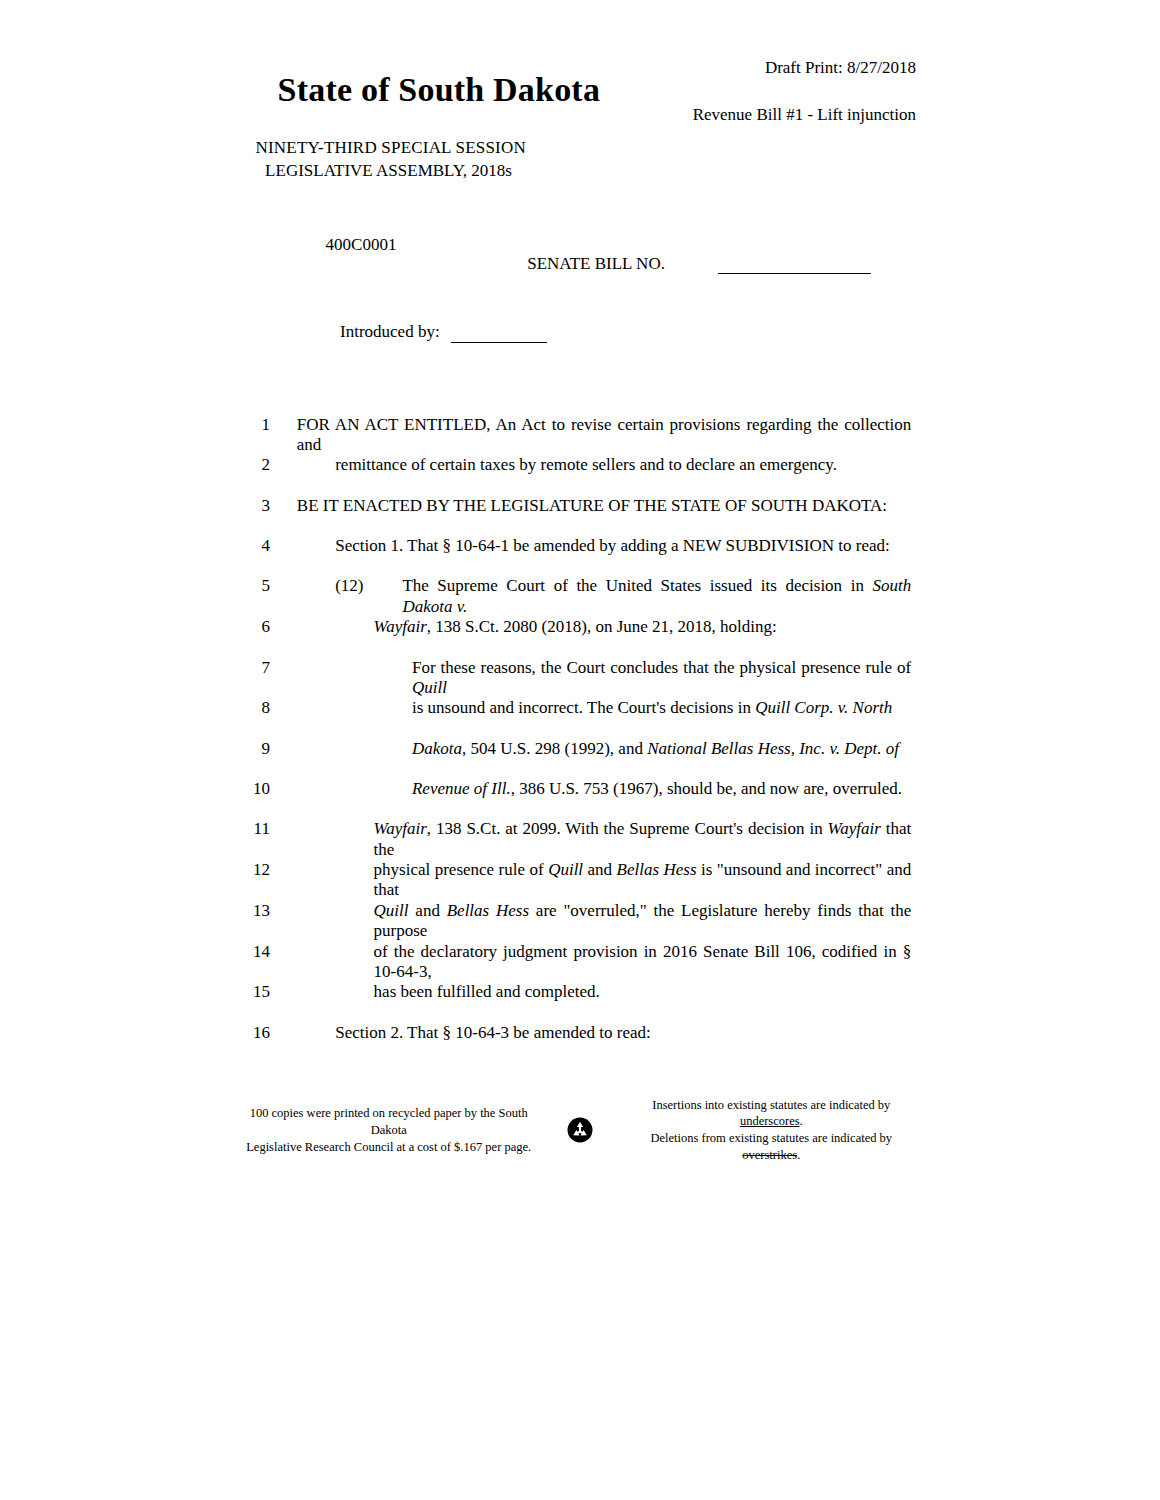State of South Dakota
Draft Print: 8/27/2018
Revenue Bill #1 - Lift injunction
NINETY-THIRD SPECIAL SESSION
LEGISLATIVE ASSEMBLY, 2018s
400C0001
SENATE BILL NO.
Introduced by:
1
FOR AN ACT ENTITLED, An Act to revise certain provisions regarding the collection and
2
remittance of certain taxes by remote sellers and to declare an emergency.
3
BE IT ENACTED BY THE LEGISLATURE OF THE STATE OF SOUTH DAKOTA:
4
Section 1. That § 10-64-1 be amended by adding a NEW SUBDIVISION to read:
5
(12)
The Supreme Court of the United States issued its decision in South Dakota v.
6
Wayfair, 138 S.Ct. 2080 (2018), on June 21, 2018, holding:
7
For these reasons, the Court concludes that the physical presence rule of Quill
8
is unsound and incorrect. The Court's decisions in Quill Corp. v. North
9
Dakota, 504 U.S. 298 (1992), and National Bellas Hess, Inc. v. Dept. of
10
Revenue of Ill., 386 U.S. 753 (1967), should be, and now are, overruled.
11
Wayfair, 138 S.Ct. at 2099. With the Supreme Court's decision in Wayfair that the
12
physical presence rule of Quill and Bellas Hess is "unsound and incorrect" and that
13
Quill and Bellas Hess are "overruled," the Legislature hereby finds that the purpose
14
of the declaratory judgment provision in 2016 Senate Bill 106, codified in § 10-64-3,
15
has been fulfilled and completed.
16
Section 2. That § 10-64-3 be amended to read:
100 copies were printed on recycled paper by the South Dakota
Legislative Research Council at a cost of $.167 per page.
Insertions into existing statutes are indicated by underscores.
Deletions from existing statutes are indicated by overstrikes.